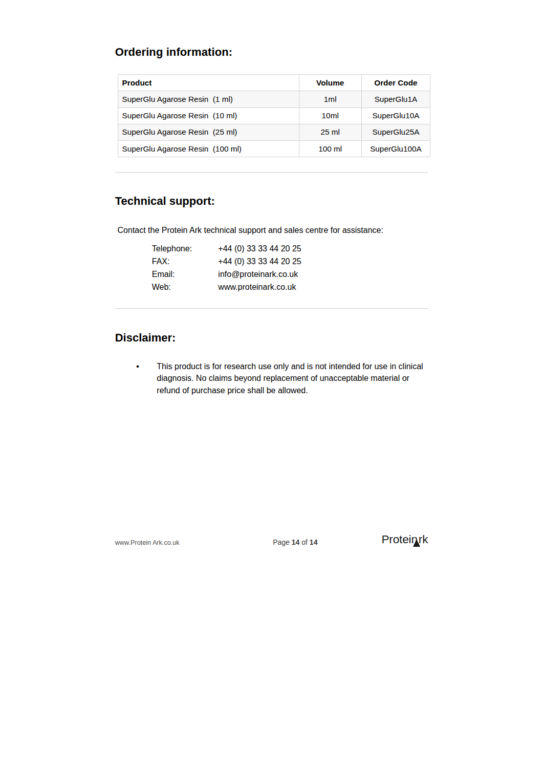Ordering information:
| Product | Volume | Order Code |
| --- | --- | --- |
| SuperGlu Agarose Resin (1 ml) | 1ml | SuperGlu1A |
| SuperGlu Agarose Resin (10 ml) | 10ml | SuperGlu10A |
| SuperGlu Agarose Resin (25 ml) | 25 ml | SuperGlu25A |
| SuperGlu Agarose Resin (100 ml) | 100 ml | SuperGlu100A |
Technical support:
Contact the Protein Ark technical support and sales centre for assistance:
| Telephone: | +44 (0) 33 33 44 20 25 |
| FAX: | +44 (0) 33 33 44 20 25 |
| Email: | info@proteinark.co.uk |
| Web: | www.proteinark.co.uk |
Disclaimer:
This product is for research use only and is not intended for use in clinical diagnosis. No claims beyond replacement of unacceptable material or refund of purchase price shall be allowed.
www.Protein Ark.co.uk
Page 14 of 14
Proteinrk